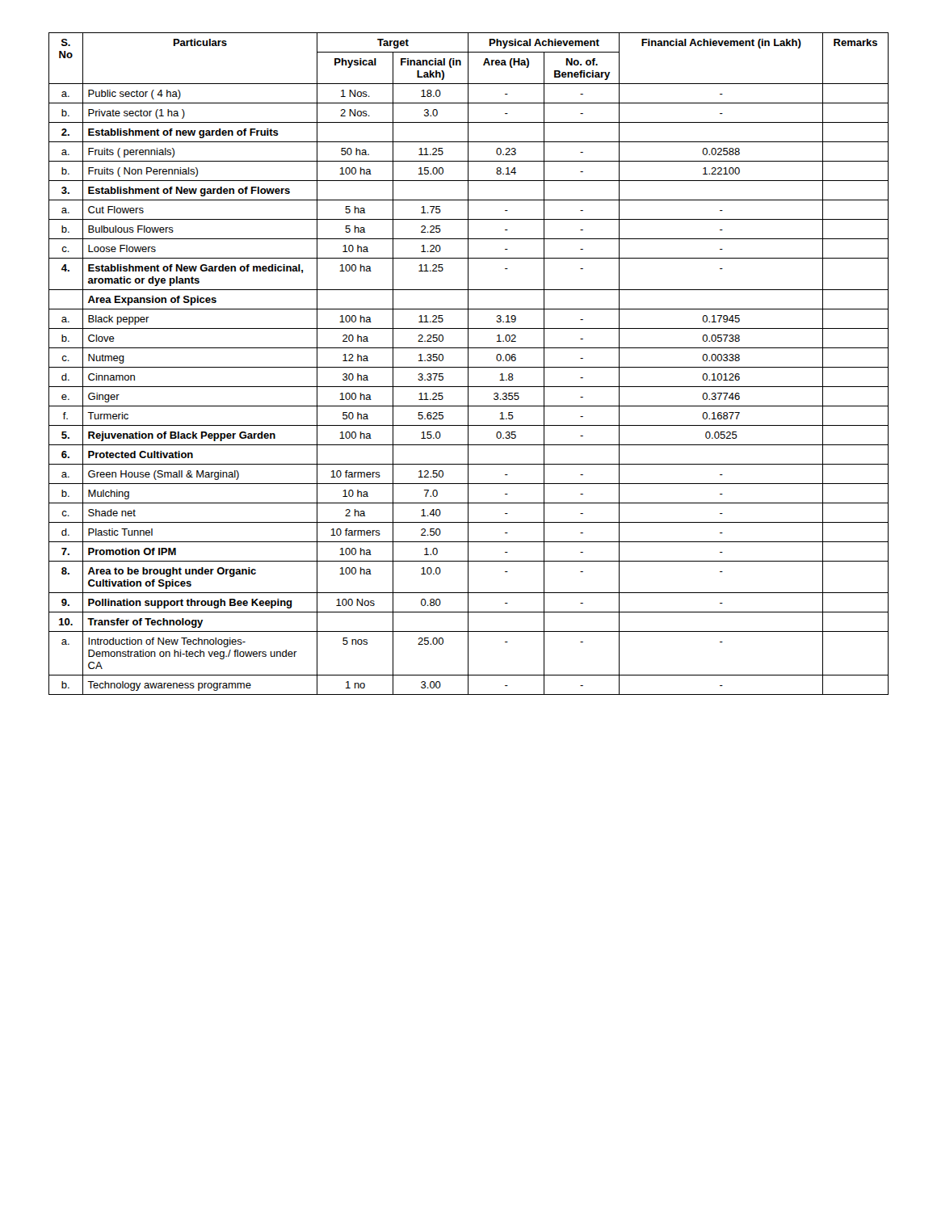| S. No | Particulars | Target | Physical Achievement | Financial Achievement (in Lakh) | Remarks |
| --- | --- | --- | --- | --- | --- |
| Physical | Financial (in Lakh) | Area (Ha) | No. of. Beneficiary |
| a. | Public sector ( 4 ha) | 1 Nos. | 18.0 | - | - | - | |
| b. | Private sector (1 ha ) | 2 Nos. | 3.0 | - | - | - | |
| 2. | Establishment of new garden of Fruits | | | | | | |
| a. | Fruits ( perennials) | 50 ha. | 11.25 | 0.23 | - | 0.02588 | |
| b. | Fruits ( Non Perennials) | 100 ha | 15.00 | 8.14 | - | 1.22100 | |
| 3. | Establishment of New garden of Flowers | | | | | | |
| a. | Cut Flowers | 5 ha | 1.75 | - | - | - | |
| b. | Bulbulous Flowers | 5 ha | 2.25 | - | - | - | |
| c. | Loose Flowers | 10 ha | 1.20 | - | - | - | |
| 4. | Establishment of New Garden of medicinal, aromatic or dye plants | 100 ha | 11.25 | - | - | - | |
| | Area Expansion of Spices | | | | | | |
| a. | Black pepper | 100 ha | 11.25 | 3.19 | - | 0.17945 | |
| b. | Clove | 20 ha | 2.250 | 1.02 | - | 0.05738 | |
| c. | Nutmeg | 12 ha | 1.350 | 0.06 | - | 0.00338 | |
| d. | Cinnamon | 30 ha | 3.375 | 1.8 | - | 0.10126 | |
| e. | Ginger | 100 ha | 11.25 | 3.355 | - | 0.37746 | |
| f. | Turmeric | 50 ha | 5.625 | 1.5 | - | 0.16877 | |
| 5. | Rejuvenation of Black Pepper Garden | 100 ha | 15.0 | 0.35 | - | 0.0525 | |
| 6. | Protected Cultivation | | | | | | |
| a. | Green House (Small & Marginal) | 10 farmers | 12.50 | - | - | - | |
| b. | Mulching | 10 ha | 7.0 | - | - | - | |
| c. | Shade net | 2 ha | 1.40 | - | - | - | |
| d. | Plastic Tunnel | 10 farmers | 2.50 | - | - | - | |
| 7. | Promotion Of IPM | 100 ha | 1.0 | - | - | - | |
| 8. | Area to be brought under Organic Cultivation of Spices | 100 ha | 10.0 | - | - | - | |
| 9. | Pollination support through Bee Keeping | 100 Nos | 0.80 | - | - | - | |
| 10. | Transfer of Technology | | | | | | |
| a. | Introduction of New Technologies- Demonstration on hi-tech veg./ flowers under CA | 5 nos | 25.00 | - | - | - | |
| b. | Technology awareness programme | 1 no | 3.00 | - | - | - | |